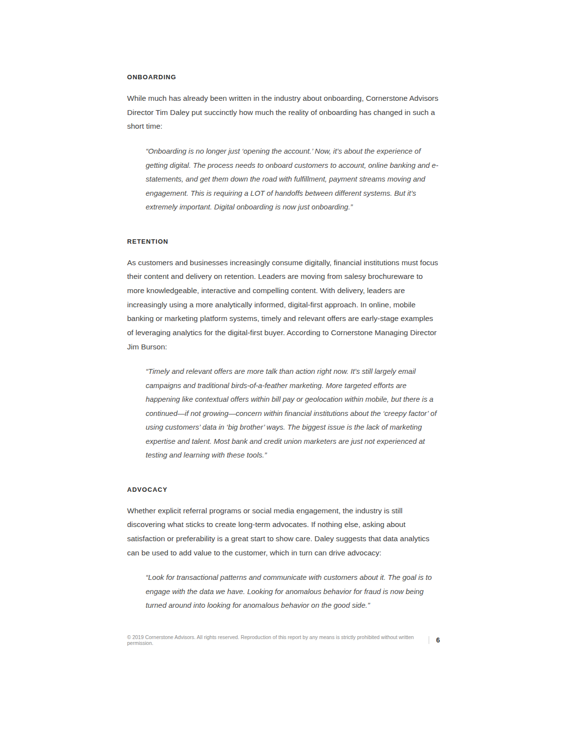Onboarding
While much has already been written in the industry about onboarding, Cornerstone Advisors Director Tim Daley put succinctly how much the reality of onboarding has changed in such a short time:
“Onboarding is no longer just ‘opening the account.’ Now, it’s about the experience of getting digital. The process needs to onboard customers to account, online banking and e-statements, and get them down the road with fulfillment, payment streams moving and engagement. This is requiring a LOT of handoffs between different systems. But it’s extremely important. Digital onboarding is now just onboarding.”
Retention
As customers and businesses increasingly consume digitally, financial institutions must focus their content and delivery on retention. Leaders are moving from salesy brochureware to more knowledgeable, interactive and compelling content. With delivery, leaders are increasingly using a more analytically informed, digital-first approach. In online, mobile banking or marketing platform systems, timely and relevant offers are early-stage examples of leveraging analytics for the digital-first buyer. According to Cornerstone Managing Director Jim Burson:
“Timely and relevant offers are more talk than action right now. It’s still largely email campaigns and traditional birds-of-a-feather marketing. More targeted efforts are happening like contextual offers within bill pay or geolocation within mobile, but there is a continued—if not growing—concern within financial institutions about the ‘creepy factor’ of using customers’ data in ‘big brother’ ways. The biggest issue is the lack of marketing expertise and talent. Most bank and credit union marketers are just not experienced at testing and learning with these tools.”
Advocacy
Whether explicit referral programs or social media engagement, the industry is still discovering what sticks to create long-term advocates. If nothing else, asking about satisfaction or preferability is a great start to show care. Daley suggests that data analytics can be used to add value to the customer, which in turn can drive advocacy:
“Look for transactional patterns and communicate with customers about it. The goal is to engage with the data we have. Looking for anomalous behavior for fraud is now being turned around into looking for anomalous behavior on the good side.”
© 2019 Cornerstone Advisors. All rights reserved. Reproduction of this report by any means is strictly prohibited without written permission.
6